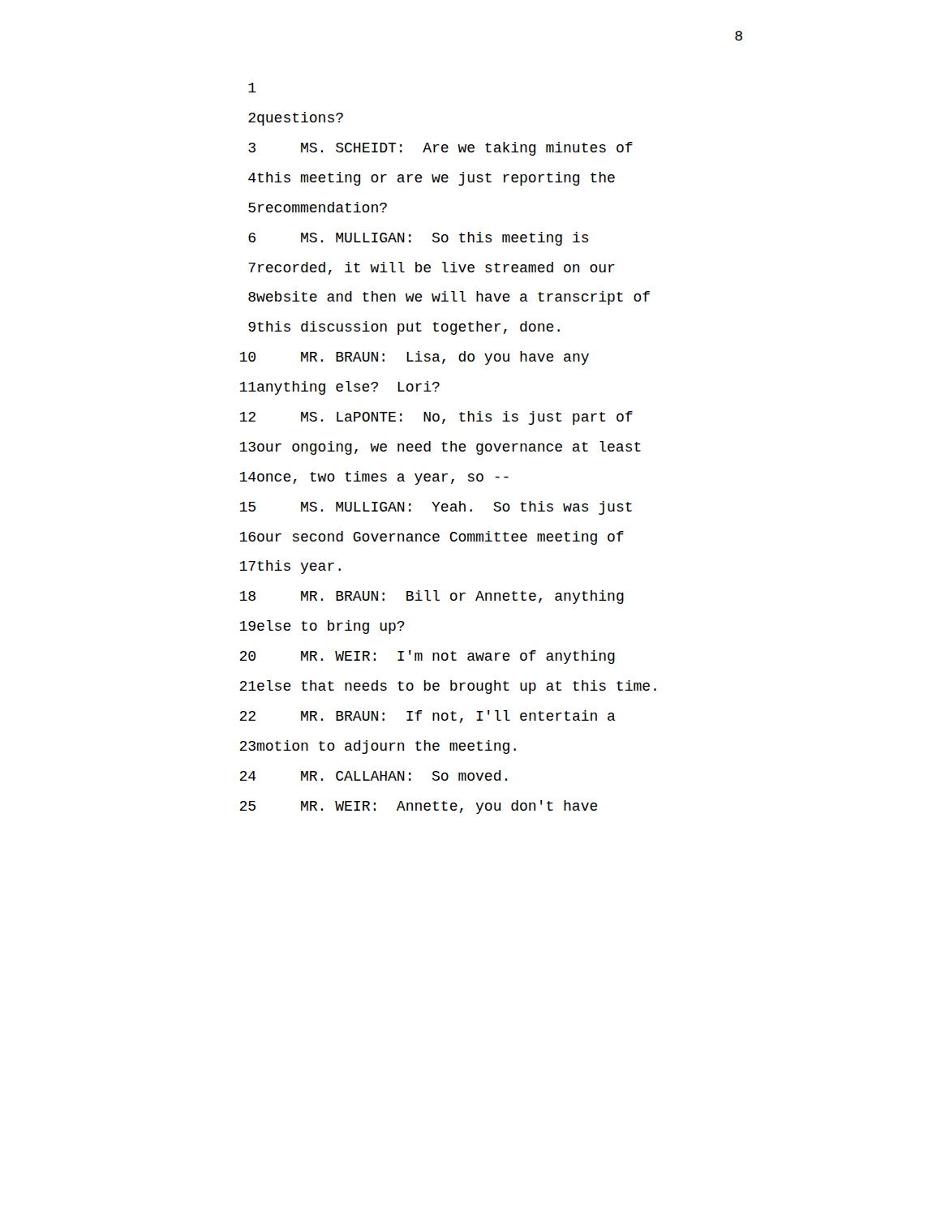8
| 1 | |
| 2 | questions? |
| 3 | MS. SCHEIDT: Are we taking minutes of |
| 4 | this meeting or are we just reporting the |
| 5 | recommendation? |
| 6 | MS. MULLIGAN: So this meeting is |
| 7 | recorded, it will be live streamed on our |
| 8 | website and then we will have a transcript of |
| 9 | this discussion put together, done. |
| 10 | MR. BRAUN: Lisa, do you have any |
| 11 | anything else? Lori? |
| 12 | MS. LaPONTE: No, this is just part of |
| 13 | our ongoing, we need the governance at least |
| 14 | once, two times a year, so -- |
| 15 | MS. MULLIGAN: Yeah. So this was just |
| 16 | our second Governance Committee meeting of |
| 17 | this year. |
| 18 | MR. BRAUN: Bill or Annette, anything |
| 19 | else to bring up? |
| 20 | MR. WEIR: I'm not aware of anything |
| 21 | else that needs to be brought up at this time. |
| 22 | MR. BRAUN: If not, I'll entertain a |
| 23 | motion to adjourn the meeting. |
| 24 | MR. CALLAHAN: So moved. |
| 25 | MR. WEIR: Annette, you don't have |